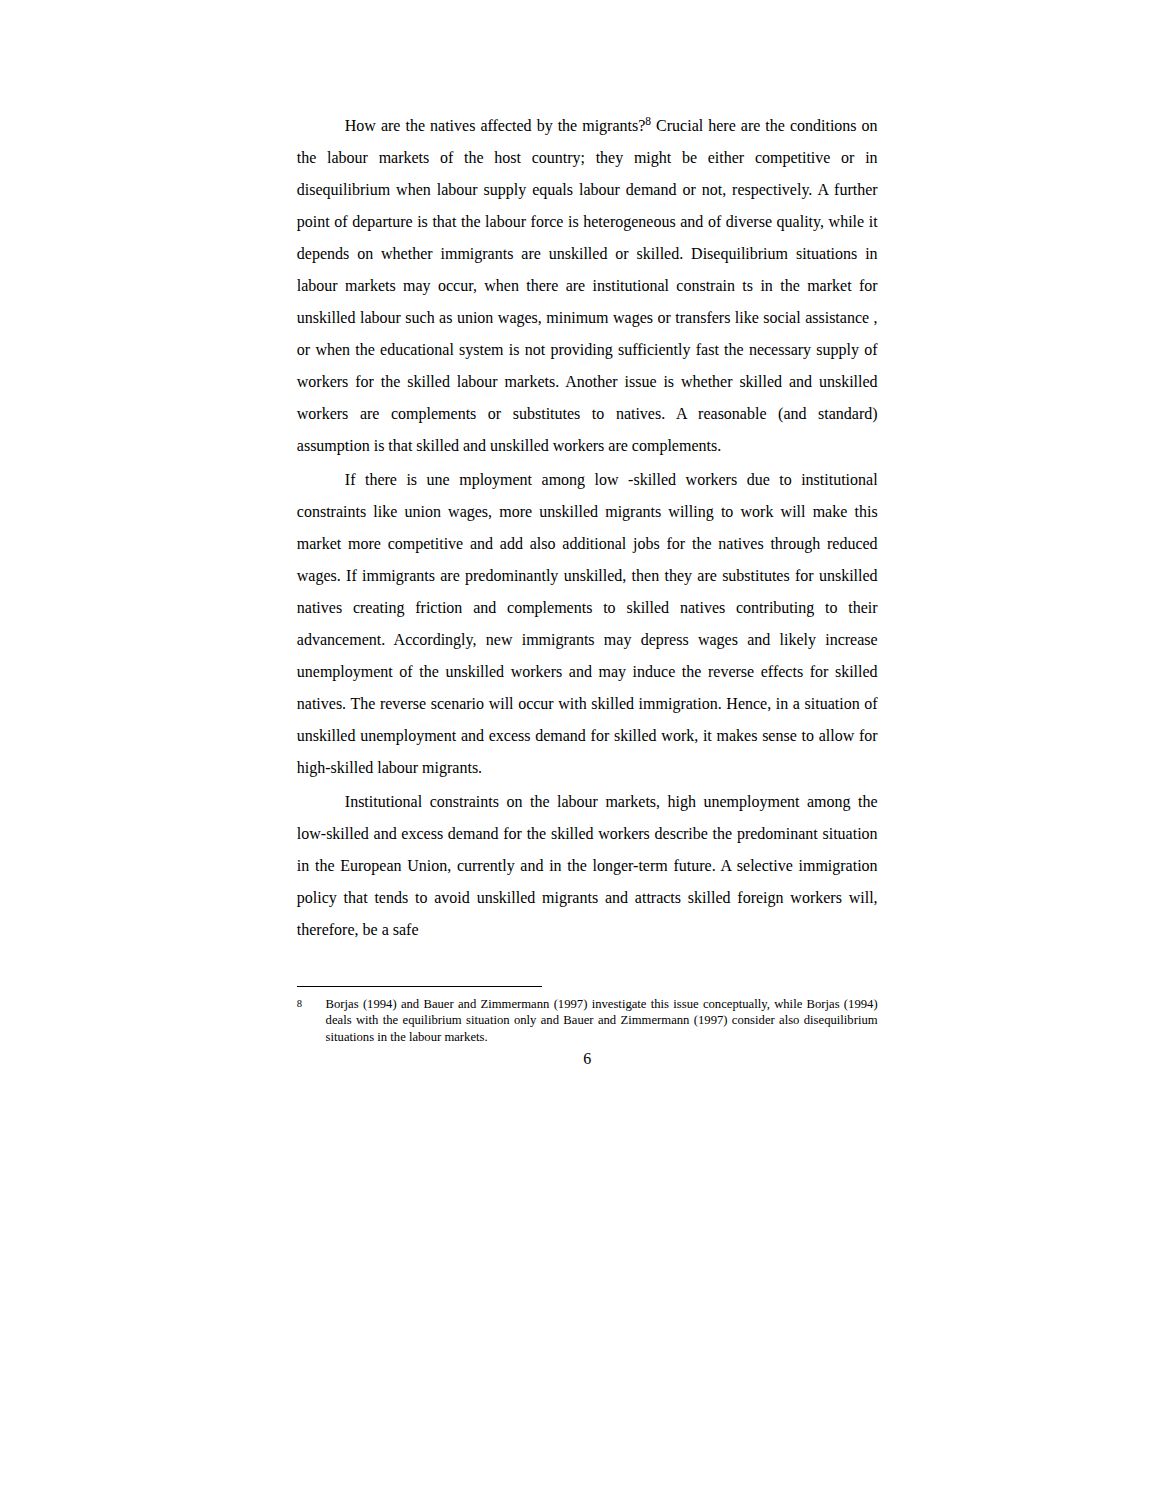How are the natives affected by the migrants?8 Crucial here are the conditions on the labour markets of the host country; they might be either competitive or in disequilibrium when labour supply equals labour demand or not, respectively. A further point of departure is that the labour force is heterogeneous and of diverse quality, while it depends on whether immigrants are unskilled or skilled. Disequilibrium situations in labour markets may occur, when there are institutional constrain ts in the market for unskilled labour such as union wages, minimum wages or transfers like social assistance , or when the educational system is not providing sufficiently fast the necessary supply of workers for the skilled labour markets. Another issue is whether skilled and unskilled workers are complements or substitutes to natives. A reasonable (and standard) assumption is that skilled and unskilled workers are complements.
If there is une mployment among low -skilled workers due to institutional constraints like union wages, more unskilled migrants willing to work will make this market more competitive and add also additional jobs for the natives through reduced wages. If immigrants are predominantly unskilled, then they are substitutes for unskilled natives creating friction and complements to skilled natives contributing to their advancement. Accordingly, new immigrants may depress wages and likely increase unemployment of the unskilled workers and may induce the reverse effects for skilled natives. The reverse scenario will occur with skilled immigration. Hence, in a situation of unskilled unemployment and excess demand for skilled work, it makes sense to allow for high-skilled labour migrants.
Institutional constraints on the labour markets, high unemployment among the low-skilled and excess demand for the skilled workers describe the predominant situation in the European Union, currently and in the longer-term future. A selective immigration policy that tends to avoid unskilled migrants and attracts skilled foreign workers will, therefore, be a safe
8
Borjas (1994) and Bauer and Zimmermann (1997) investigate this issue conceptually, while Borjas (1994) deals with the equilibrium situation only and Bauer and Zimmermann (1997) consider also disequilibrium situations in the labour markets.
6